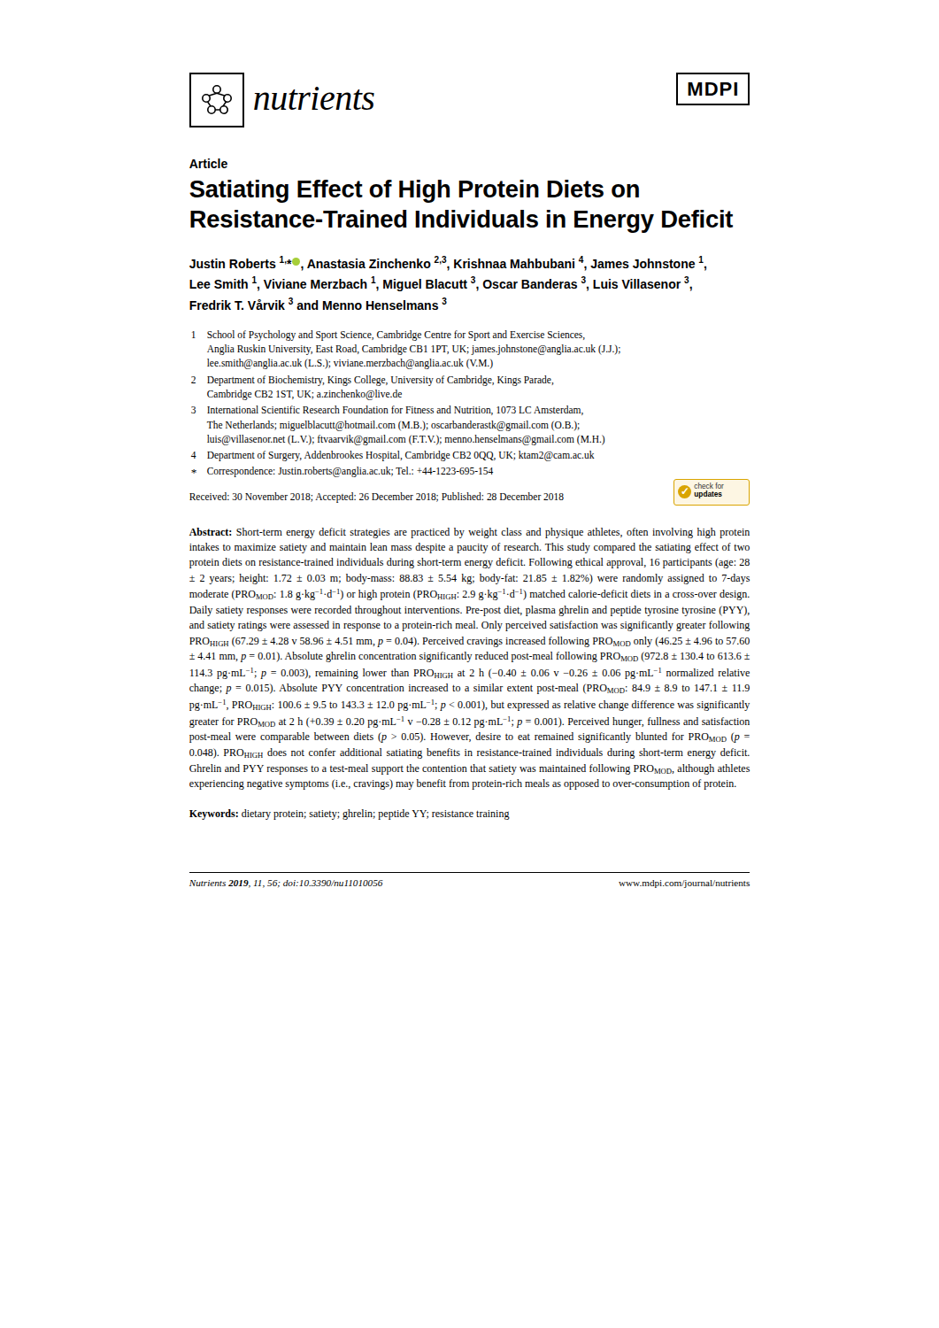nutrients
MDPI
Article
Satiating Effect of High Protein Diets on
Resistance-Trained Individuals in Energy Deficit
Justin Roberts 1,* , Anastasia Zinchenko 2,3, Krishnaa Mahbubani 4, James Johnstone 1,
Lee Smith 1, Viviane Merzbach 1, Miguel Blacutt 3, Oscar Banderas 3, Luis Villasenor 3,
Fredrik T. Vårvik 3 and Menno Henselmans 3
School of Psychology and Sport Science, Cambridge Centre for Sport and Exercise Sciences,
Anglia Ruskin University, East Road, Cambridge CB1 1PT, UK; james.johnstone@anglia.ac.uk (J.J.);
lee.smith@anglia.ac.uk (L.S.); viviane.merzbach@anglia.ac.uk (V.M.)
Department of Biochemistry, Kings College, University of Cambridge, Kings Parade,
Cambridge CB2 1ST, UK; a.zinchenko@live.de
International Scientific Research Foundation for Fitness and Nutrition, 1073 LC Amsterdam,
The Netherlands; miguelblacutt@hotmail.com (M.B.); oscarbanderastk@gmail.com (O.B.);
luis@villasenor.net (L.V.); ftvaarvik@gmail.com (F.T.V.); menno.henselmans@gmail.com (M.H.)
Department of Surgery, Addenbrookes Hospital, Cambridge CB2 0QQ, UK; ktam2@cam.ac.uk
Correspondence: Justin.roberts@anglia.ac.uk; Tel.: +44-1223-695-154
✓
check for
updates
Received: 30 November 2018; Accepted: 26 December 2018; Published: 28 December 2018
Abstract: Short-term energy deficit strategies are practiced by weight class and physique athletes, often involving high protein intakes to maximize satiety and maintain lean mass despite a paucity of research. This study compared the satiating effect of two protein diets on resistance-trained individuals during short-term energy deficit. Following ethical approval, 16 participants (age: 28 ± 2 years; height: 1.72 ± 0.03 m; body-mass: 88.83 ± 5.54 kg; body-fat: 21.85 ± 1.82%) were randomly assigned to 7-days moderate (PROMOD: 1.8 g·kg−1·d−1) or high protein (PROHIGH: 2.9 g·kg−1·d−1) matched calorie-deficit diets in a cross-over design. Daily satiety responses were recorded throughout interventions. Pre-post diet, plasma ghrelin and peptide tyrosine tyrosine (PYY), and satiety ratings were assessed in response to a protein-rich meal. Only perceived satisfaction was significantly greater following PROHIGH (67.29 ± 4.28 v 58.96 ± 4.51 mm, p = 0.04). Perceived cravings increased following PROMOD only (46.25 ± 4.96 to 57.60 ± 4.41 mm, p = 0.01). Absolute ghrelin concentration significantly reduced post-meal following PROMOD (972.8 ± 130.4 to 613.6 ± 114.3 pg·mL−1; p = 0.003), remaining lower than PROHIGH at 2 h (−0.40 ± 0.06 v −0.26 ± 0.06 pg·mL−1 normalized relative change; p = 0.015). Absolute PYY concentration increased to a similar extent post-meal (PROMOD: 84.9 ± 8.9 to 147.1 ± 11.9 pg·mL−1, PROHIGH: 100.6 ± 9.5 to 143.3 ± 12.0 pg·mL−1; p < 0.001), but expressed as relative change difference was significantly greater for PROMOD at 2 h (+0.39 ± 0.20 pg·mL−1 v −0.28 ± 0.12 pg·mL−1; p = 0.001). Perceived hunger, fullness and satisfaction post-meal were comparable between diets (p > 0.05). However, desire to eat remained significantly blunted for PROMOD (p = 0.048). PROHIGH does not confer additional satiating benefits in resistance-trained individuals during short-term energy deficit. Ghrelin and PYY responses to a test-meal support the contention that satiety was maintained following PROMOD, although athletes experiencing negative symptoms (i.e., cravings) may benefit from protein-rich meals as opposed to over-consumption of protein.
Keywords: dietary protein; satiety; ghrelin; peptide YY; resistance training
Nutrients 2019, 11, 56; doi:10.3390/nu11010056
www.mdpi.com/journal/nutrients